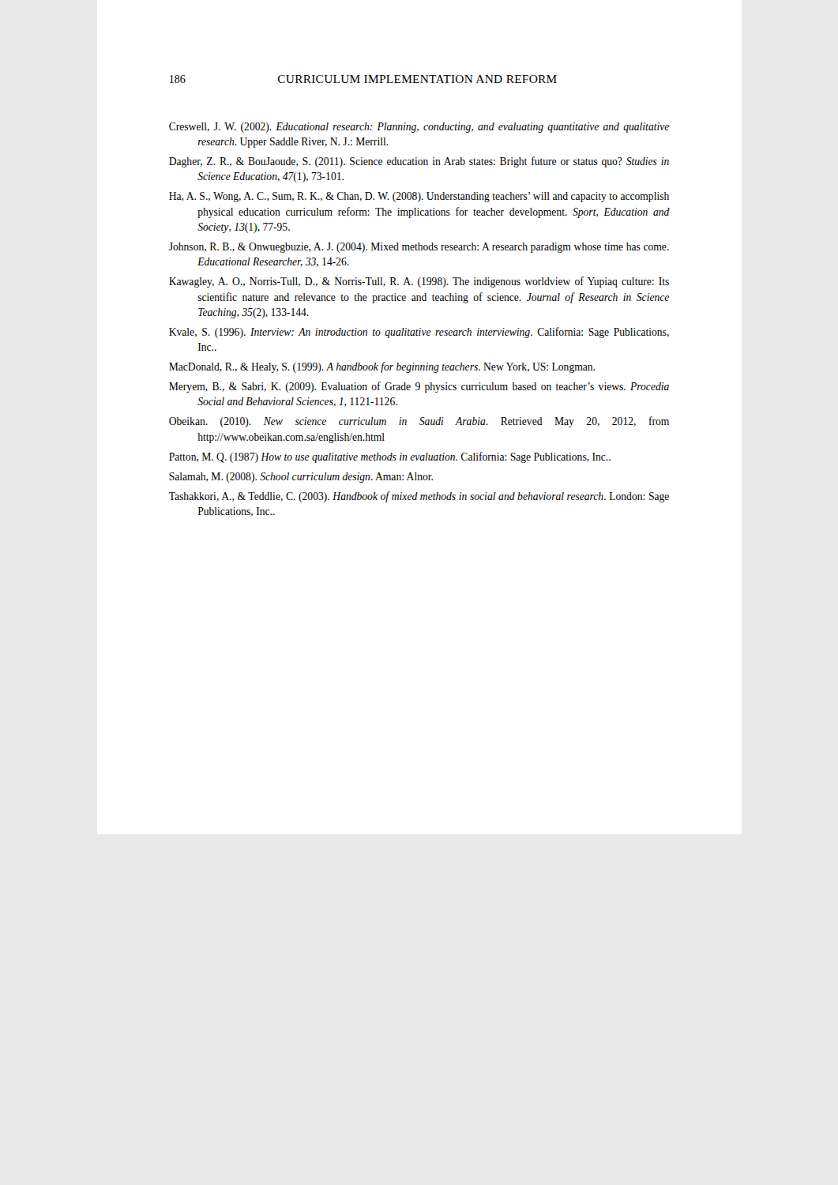186
CURRICULUM IMPLEMENTATION AND REFORM
Creswell, J. W. (2002). Educational research: Planning, conducting, and evaluating quantitative and qualitative research. Upper Saddle River, N. J.: Merrill.
Dagher, Z. R., & BouJaoude, S. (2011). Science education in Arab states: Bright future or status quo? Studies in Science Education, 47(1), 73-101.
Ha, A. S., Wong, A. C., Sum, R. K., & Chan, D. W. (2008). Understanding teachers’ will and capacity to accomplish physical education curriculum reform: The implications for teacher development. Sport, Education and Society, 13(1), 77-95.
Johnson, R. B., & Onwuegbuzie, A. J. (2004). Mixed methods research: A research paradigm whose time has come. Educational Researcher, 33, 14-26.
Kawagley, A. O., Norris-Tull, D., & Norris-Tull, R. A. (1998). The indigenous worldview of Yupiaq culture: Its scientific nature and relevance to the practice and teaching of science. Journal of Research in Science Teaching, 35(2), 133-144.
Kvale, S. (1996). Interview: An introduction to qualitative research interviewing. California: Sage Publications, Inc..
MacDonald, R., & Healy, S. (1999). A handbook for beginning teachers. New York, US: Longman.
Meryem, B., & Sabri, K. (2009). Evaluation of Grade 9 physics curriculum based on teacher’s views. Procedia Social and Behavioral Sciences, 1, 1121-1126.
Obeikan. (2010). New science curriculum in Saudi Arabia. Retrieved May 20, 2012, from http://www.obeikan.com.sa/english/en.html
Patton, M. Q. (1987) How to use qualitative methods in evaluation. California: Sage Publications, Inc..
Salamah, M. (2008). School curriculum design. Aman: Alnor.
Tashakkori, A., & Teddlie, C. (2003). Handbook of mixed methods in social and behavioral research. London: Sage Publications, Inc..